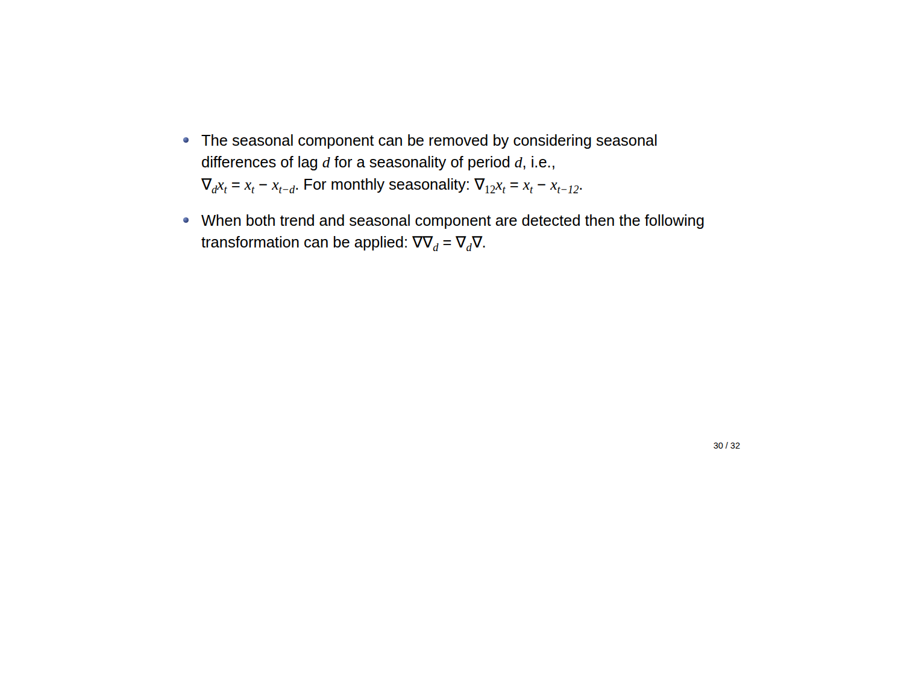The seasonal component can be removed by considering seasonal differences of lag d for a seasonality of period d, i.e.,
∇dxt = xt − xt−d. For monthly seasonality: ∇12xt = xt − xt−12.
When both trend and seasonal component are detected then the following transformation can be applied: ∇∇d = ∇d∇.
30 / 32